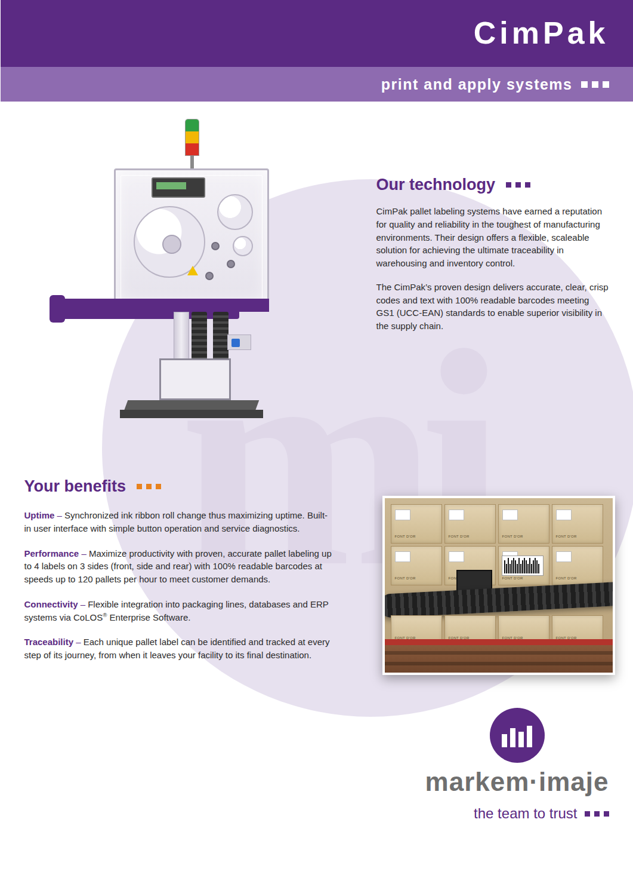mi
CimPak
print and apply systems
Our technology
CimPak pallet labeling systems have earned a reputation for quality and reliability in the toughest of manufacturing environments. Their design offers a flexible, scaleable solution for achieving the ultimate traceability in warehousing and inventory control.
The CimPak’s proven design delivers accurate, clear, crisp codes and text with 100% readable barcodes meeting GS1 (UCC-EAN) standards to enable superior visibility in the supply chain.
Your benefits
Uptime – Synchronized ink ribbon roll change thus maximizing uptime. Built-in user interface with simple button operation and service diagnostics.
Performance – Maximize productivity with proven, accurate pallet labeling up to 4 labels on 3 sides (front, side and rear) with 100% readable barcodes at speeds up to 120 pallets per hour to meet customer demands.
Connectivity – Flexible integration into packaging lines, databases and ERP systems via CoLOS® Enterprise Software.
Traceability – Each unique pallet label can be identified and tracked at every step of its journey, from when it leaves your facility to its final destination.
FONT D'OR
FONT D'OR
FONT D'OR
FONT D'OR
FONT D'OR
FONT D'OR
FONT D'OR
FONT D'OR
FONT D'OR
FONT D'OR
FONT D'OR
FONT D'OR
markem·imaje
the team to trust